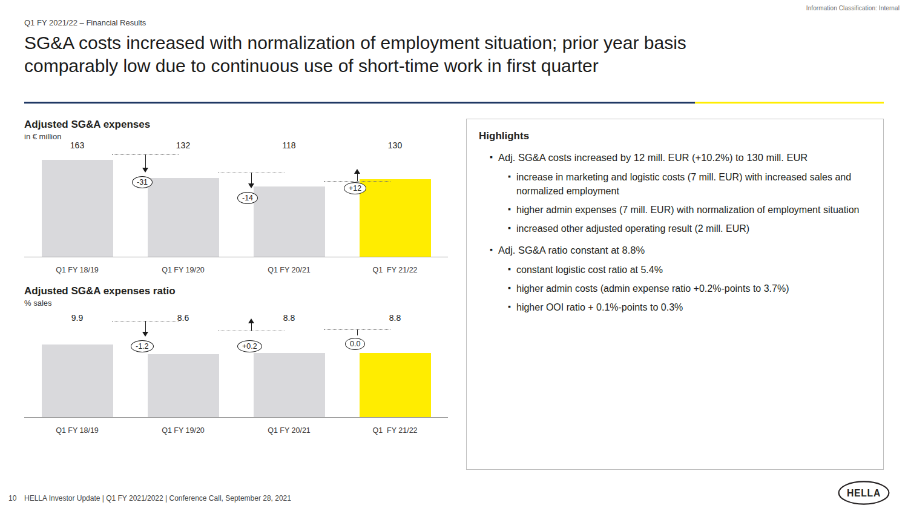Information Classification: Internal
Q1 FY 2021/22 – Financial Results
SG&A costs increased with normalization of employment situation; prior year basis
comparably low due to continuous use of short-time work in first quarter
Adjusted SG&A expenses
in € million
163
132
118
130
-31
-14
+12
Q1 FY 18/19 Q1 FY 19/20 Q1 FY 20/21 Q1 FY 21/22
Adjusted SG&A expenses ratio
% sales
9.9
8.6
8.8
8.8
-1.2
+0.2
0.0
Q1 FY 18/19 Q1 FY 19/20 Q1 FY 20/21 Q1 FY 21/22
Highlights
Adj. SG&A costs increased by 12 mill. EUR (+10.2%) to 130 mill. EUR
increase in marketing and logistic costs (7 mill. EUR) with increased sales and normalized employment
higher admin expenses (7 mill. EUR) with normalization of employment situation
increased other adjusted operating result (2 mill. EUR)
Adj. SG&A ratio constant at 8.8%
constant logistic cost ratio at 5.4%
higher admin costs (admin expense ratio +0.2%-points to 3.7%)
higher OOI ratio + 0.1%-points to 0.3%
10
HELLA Investor Update | Q1 FY 2021/2022 | Conference Call, September 28, 2021
HELLA